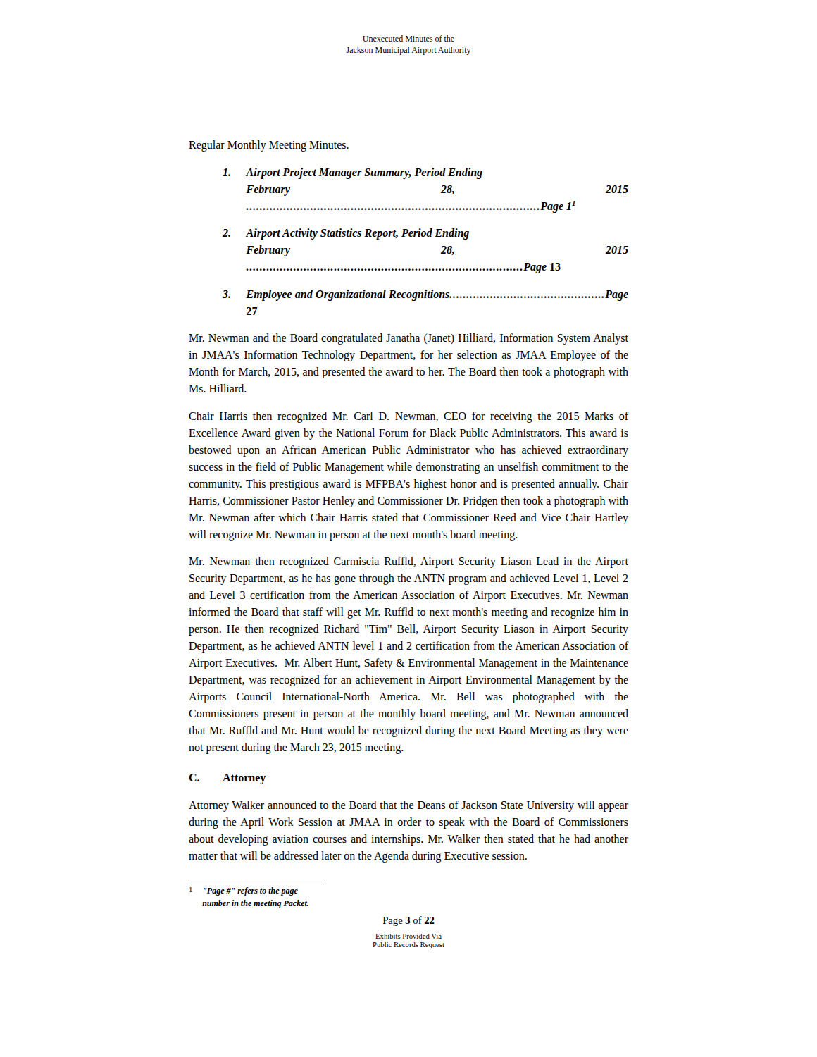Unexecuted Minutes of the
Jackson Municipal Airport Authority
Regular Monthly Meeting Minutes.
1. Airport Project Manager Summary, Period Ending February 28, 2015 ....................................................................................... Page 11
2. Airport Activity Statistics Report, Period Ending February 28, 2015 .................................................................................. Page 13
3. Employee and Organizational Recognitions.............................................. Page 27
Mr. Newman and the Board congratulated Janatha (Janet) Hilliard, Information System Analyst in JMAA's Information Technology Department, for her selection as JMAA Employee of the Month for March, 2015, and presented the award to her. The Board then took a photograph with Ms. Hilliard.
Chair Harris then recognized Mr. Carl D. Newman, CEO for receiving the 2015 Marks of Excellence Award given by the National Forum for Black Public Administrators. This award is bestowed upon an African American Public Administrator who has achieved extraordinary success in the field of Public Management while demonstrating an unselfish commitment to the community. This prestigious award is MFPBA's highest honor and is presented annually. Chair Harris, Commissioner Pastor Henley and Commissioner Dr. Pridgen then took a photograph with Mr. Newman after which Chair Harris stated that Commissioner Reed and Vice Chair Hartley will recognize Mr. Newman in person at the next month's board meeting.
Mr. Newman then recognized Carmiscia Ruffld, Airport Security Liason Lead in the Airport Security Department, as he has gone through the ANTN program and achieved Level 1, Level 2 and Level 3 certification from the American Association of Airport Executives. Mr. Newman informed the Board that staff will get Mr. Ruffld to next month's meeting and recognize him in person. He then recognized Richard "Tim" Bell, Airport Security Liason in Airport Security Department, as he achieved ANTN level 1 and 2 certification from the American Association of Airport Executives. Mr. Albert Hunt, Safety & Environmental Management in the Maintenance Department, was recognized for an achievement in Airport Environmental Management by the Airports Council International-North America. Mr. Bell was photographed with the Commissioners present in person at the monthly board meeting, and Mr. Newman announced that Mr. Ruffld and Mr. Hunt would be recognized during the next Board Meeting as they were not present during the March 23, 2015 meeting.
C. Attorney
Attorney Walker announced to the Board that the Deans of Jackson State University will appear during the April Work Session at JMAA in order to speak with the Board of Commissioners about developing aviation courses and internships. Mr. Walker then stated that he had another matter that will be addressed later on the Agenda during Executive session.
1 "Page #" refers to the page number in the meeting Packet.
Page 3 of 22
Exhibits Provided Via
Public Records Request